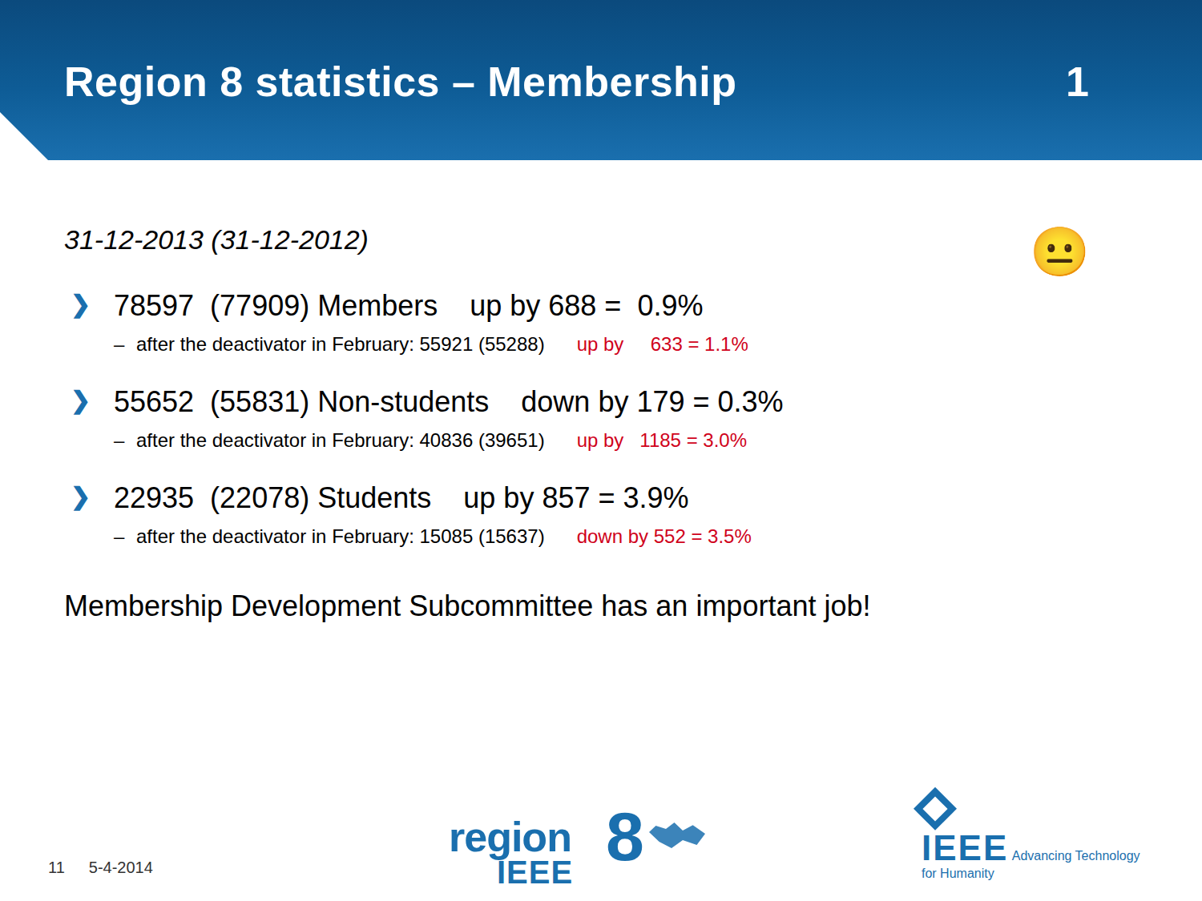Region 8 statistics – Membership
1
😐
31-12-2013 (31-12-2012)
78597 (77909) Members up by 688 = 0.9% after the deactivator in February: 55921 (55288) up by 633 = 1.1%
55652 (55831) Non-students down by 179 = 0.3% after the deactivator in February: 40836 (39651) up by 1185 = 3.0%
22935 (22078) Students up by 857 = 3.9% after the deactivator in February: 15085 (15637) down by 552 = 3.5%
Membership Development Subcommittee has an important job!
115-4-2014
region 8 IEEE
IEEE Advancing Technology
for Humanity